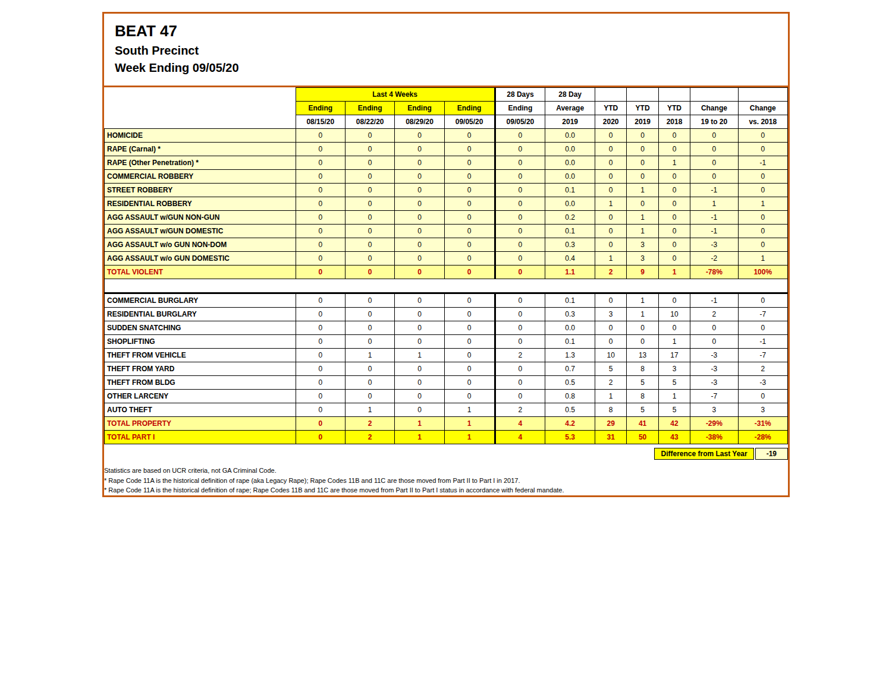BEAT 47
South Precinct
Week Ending 09/05/20
| | Last 4 Weeks | 28 Days | 28 Day | | | | | |
| --- | --- | --- | --- | --- | --- | --- | --- | --- |
| Ending | Ending | Ending | Ending | Ending | Average | YTD | YTD | YTD | Change | Change |
| | 08/15/20 | 08/22/20 | 08/29/20 | 09/05/20 | 09/05/20 | 2019 | 2020 | 2019 | 2018 | 19 to 20 | vs. 2018 |
| HOMICIDE | 0 | 0 | 0 | 0 | 0 | 0.0 | 0 | 0 | 0 | 0 | 0 |
| RAPE (Carnal) * | 0 | 0 | 0 | 0 | 0 | 0.0 | 0 | 0 | 0 | 0 | 0 |
| RAPE (Other Penetration) * | 0 | 0 | 0 | 0 | 0 | 0.0 | 0 | 0 | 1 | 0 | -1 |
| COMMERCIAL ROBBERY | 0 | 0 | 0 | 0 | 0 | 0.0 | 0 | 0 | 0 | 0 | 0 |
| STREET ROBBERY | 0 | 0 | 0 | 0 | 0 | 0.1 | 0 | 1 | 0 | -1 | 0 |
| RESIDENTIAL ROBBERY | 0 | 0 | 0 | 0 | 0 | 0.0 | 1 | 0 | 0 | 1 | 1 |
| AGG ASSAULT w/GUN NON-GUN | 0 | 0 | 0 | 0 | 0 | 0.2 | 0 | 1 | 0 | -1 | 0 |
| AGG ASSAULT w/GUN DOMESTIC | 0 | 0 | 0 | 0 | 0 | 0.1 | 0 | 1 | 0 | -1 | 0 |
| AGG ASSAULT w/o GUN NON-DOM | 0 | 0 | 0 | 0 | 0 | 0.3 | 0 | 3 | 0 | -3 | 0 |
| AGG ASSAULT w/o GUN DOMESTIC | 0 | 0 | 0 | 0 | 0 | 0.4 | 1 | 3 | 0 | -2 | 1 |
| TOTAL VIOLENT | 0 | 0 | 0 | 0 | 0 | 1.1 | 2 | 9 | 1 | -78% | 100% |
| COMMERCIAL BURGLARY | 0 | 0 | 0 | 0 | 0 | 0.1 | 0 | 1 | 0 | -1 | 0 |
| RESIDENTIAL BURGLARY | 0 | 0 | 0 | 0 | 0 | 0.3 | 3 | 1 | 10 | 2 | -7 |
| SUDDEN SNATCHING | 0 | 0 | 0 | 0 | 0 | 0.0 | 0 | 0 | 0 | 0 | 0 |
| SHOPLIFTING | 0 | 0 | 0 | 0 | 0 | 0.1 | 0 | 0 | 1 | 0 | -1 |
| THEFT FROM VEHICLE | 0 | 1 | 1 | 0 | 2 | 1.3 | 10 | 13 | 17 | -3 | -7 |
| THEFT FROM YARD | 0 | 0 | 0 | 0 | 0 | 0.7 | 5 | 8 | 3 | -3 | 2 |
| THEFT FROM BLDG | 0 | 0 | 0 | 0 | 0 | 0.5 | 2 | 5 | 5 | -3 | -3 |
| OTHER LARCENY | 0 | 0 | 0 | 0 | 0 | 0.8 | 1 | 8 | 1 | -7 | 0 |
| AUTO THEFT | 0 | 1 | 0 | 1 | 2 | 0.5 | 8 | 5 | 5 | 3 | 3 |
| TOTAL PROPERTY | 0 | 2 | 1 | 1 | 4 | 4.2 | 29 | 41 | 42 | -29% | -31% |
| TOTAL PART I | 0 | 2 | 1 | 1 | 4 | 5.3 | 31 | 50 | 43 | -38% | -28% |
Difference from Last Year-19
Statistics are based on UCR criteria, not GA Criminal Code.
* Rape Code 11A is the historical definition of rape (aka Legacy Rape); Rape Codes 11B and 11C are those moved from Part II to Part I in 2017.
* Rape Code 11A is the historical definition of rape; Rape Codes 11B and 11C are those moved from Part II to Part I status in accordance with federal mandate.